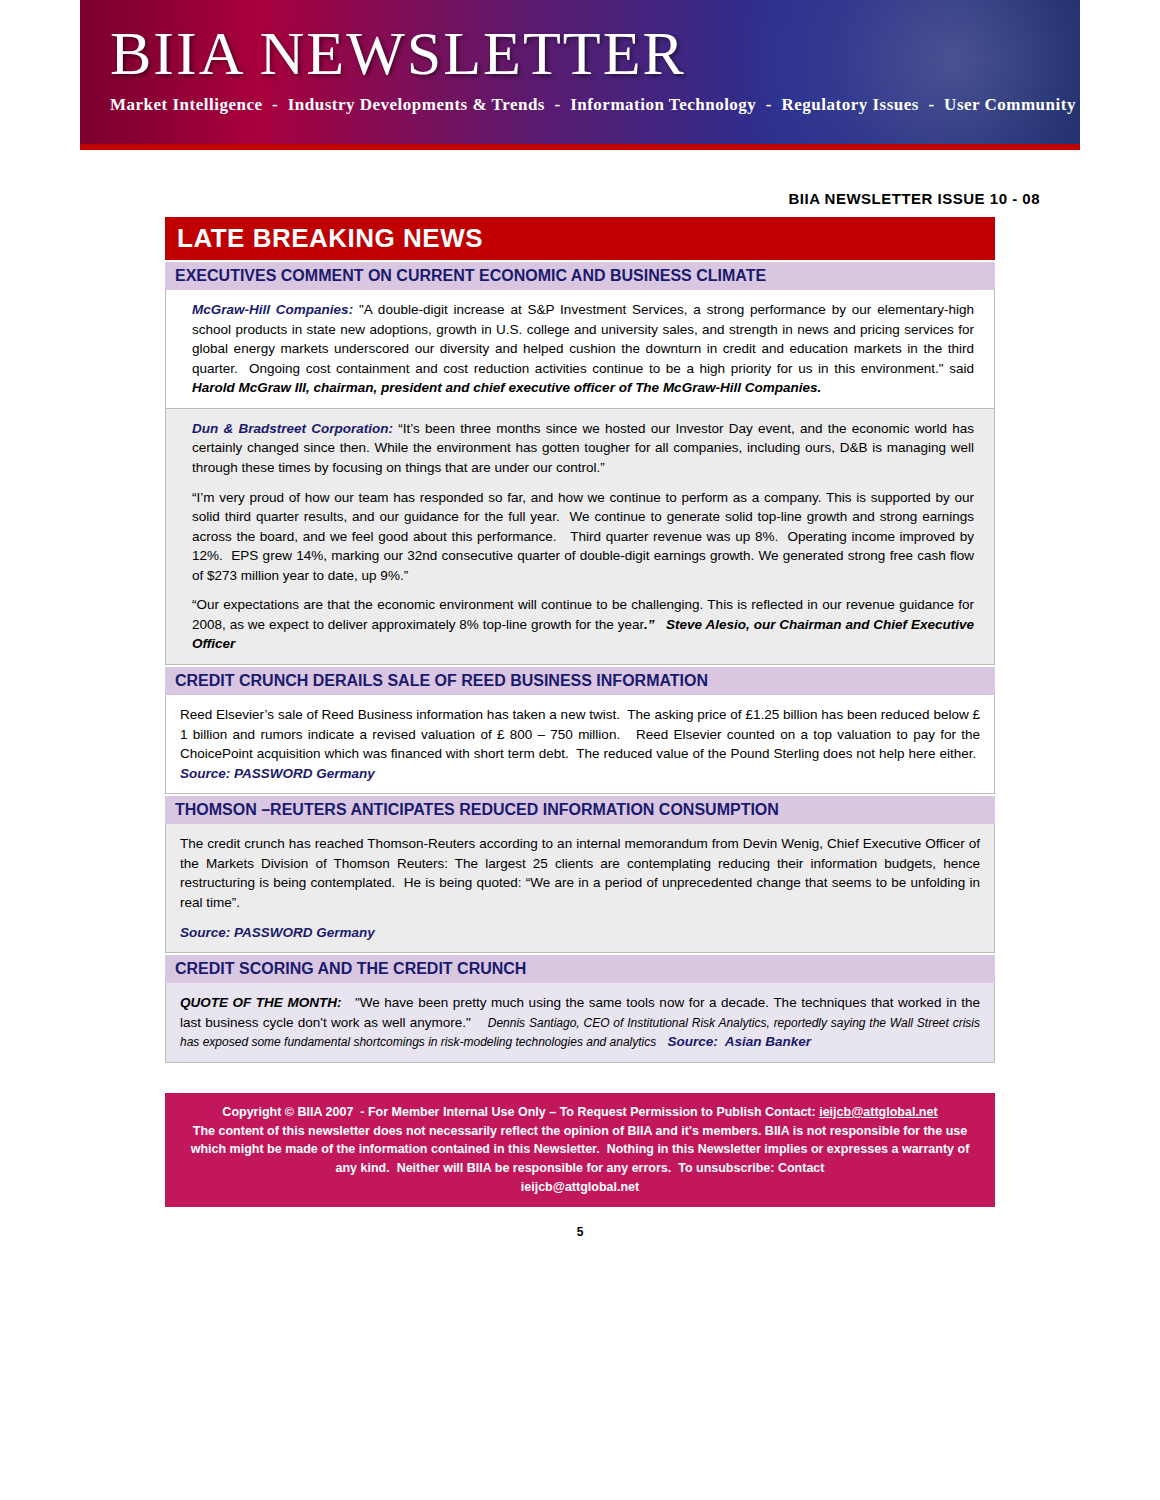BIIA NEWSLETTER
Market Intelligence - Industry Developments & Trends - Information Technology - Regulatory Issues - User Community
BIIA NEWSLETTER ISSUE 10 - 08
LATE BREAKING NEWS
EXECUTIVES COMMENT ON CURRENT ECONOMIC AND BUSINESS CLIMATE
McGraw-Hill Companies: "A double-digit increase at S&P Investment Services, a strong performance by our elementary-high school products in state new adoptions, growth in U.S. college and university sales, and strength in news and pricing services for global energy markets underscored our diversity and helped cushion the downturn in credit and education markets in the third quarter. Ongoing cost containment and cost reduction activities continue to be a high priority for us in this environment." said Harold McGraw III, chairman, president and chief executive officer of The McGraw-Hill Companies.
Dun & Bradstreet Corporation: “It’s been three months since we hosted our Investor Day event, and the economic world has certainly changed since then. While the environment has gotten tougher for all companies, including ours, D&B is managing well through these times by focusing on things that are under our control.”
“I’m very proud of how our team has responded so far, and how we continue to perform as a company. This is supported by our solid third quarter results, and our guidance for the full year. We continue to generate solid top-line growth and strong earnings across the board, and we feel good about this performance. Third quarter revenue was up 8%. Operating income improved by 12%. EPS grew 14%, marking our 32nd consecutive quarter of double-digit earnings growth. We generated strong free cash flow of $273 million year to date, up 9%.”
“Our expectations are that the economic environment will continue to be challenging. This is reflected in our revenue guidance for 2008, as we expect to deliver approximately 8% top-line growth for the year.” Steve Alesio, our Chairman and Chief Executive Officer
CREDIT CRUNCH DERAILS SALE OF REED BUSINESS INFORMATION
Reed Elsevier’s sale of Reed Business information has taken a new twist. The asking price of £1.25 billion has been reduced below £ 1 billion and rumors indicate a revised valuation of £ 800 – 750 million. Reed Elsevier counted on a top valuation to pay for the ChoicePoint acquisition which was financed with short term debt. The reduced value of the Pound Sterling does not help here either. Source: PASSWORD Germany
THOMSON –REUTERS ANTICIPATES REDUCED INFORMATION CONSUMPTION
The credit crunch has reached Thomson-Reuters according to an internal memorandum from Devin Wenig, Chief Executive Officer of the Markets Division of Thomson Reuters: The largest 25 clients are contemplating reducing their information budgets, hence restructuring is being contemplated. He is being quoted: “We are in a period of unprecedented change that seems to be unfolding in real time”.
Source: PASSWORD Germany
CREDIT SCORING AND THE CREDIT CRUNCH
QUOTE OF THE MONTH: "We have been pretty much using the same tools now for a decade. The techniques that worked in the last business cycle don't work as well anymore." Dennis Santiago, CEO of Institutional Risk Analytics, reportedly saying the Wall Street crisis has exposed some fundamental shortcomings in risk-modeling technologies and analytics Source: Asian Banker
Copyright © BIIA 2007 - For Member Internal Use Only – To Request Permission to Publish Contact: ieijcb@attglobal.net
The content of this newsletter does not necessarily reflect the opinion of BIIA and it's members. BIIA is not responsible for the use which might be made of the information contained in this Newsletter. Nothing in this Newsletter implies or expresses a warranty of any kind. Neither will BIIA be responsible for any errors. To unsubscribe: Contact
ieijcb@attglobal.net
5